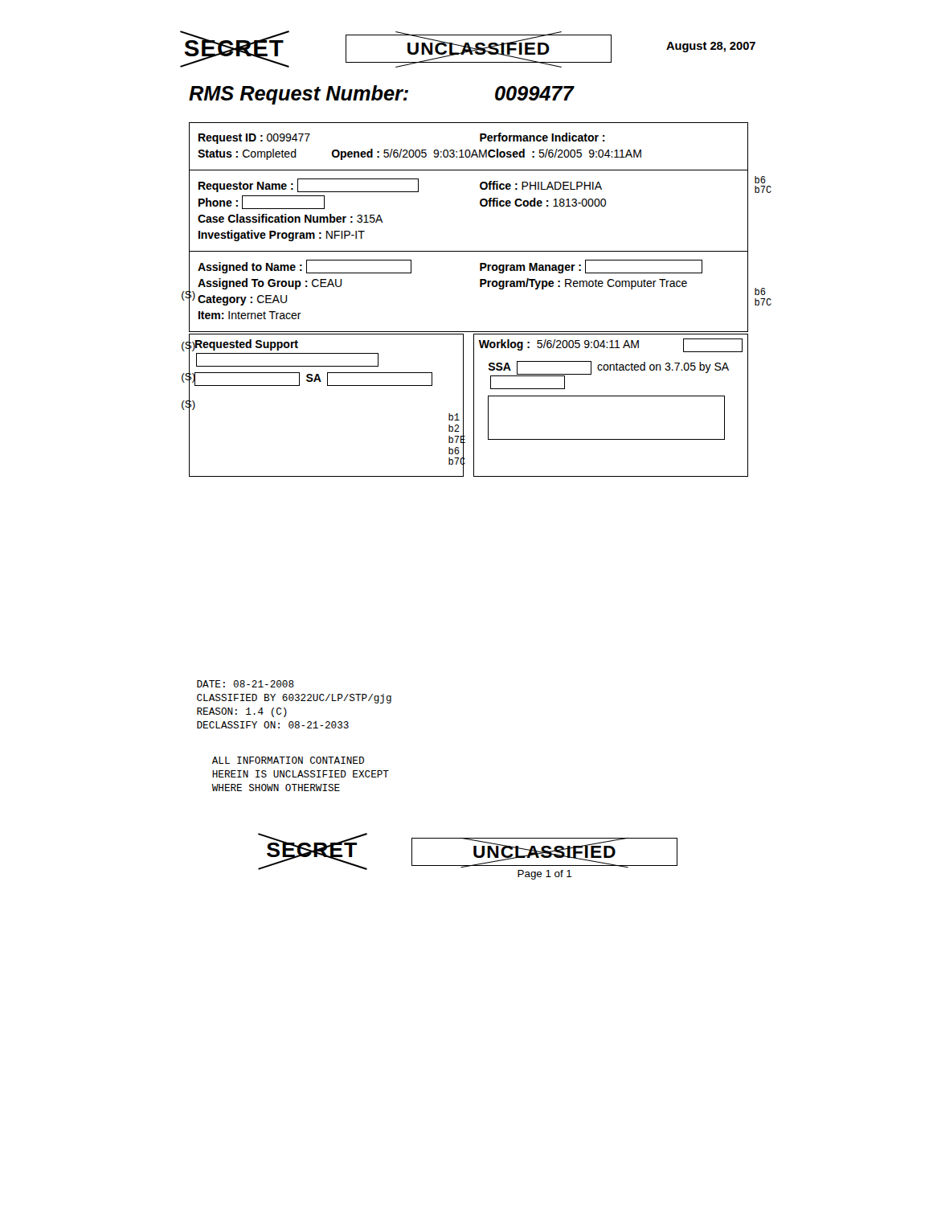SECRET
UNCLASSIFIED
August 28, 2007
RMS Request Number:
0099477
Request ID : 0099477
Performance Indicator :
Status : Completed Opened : 5/6/2005 9:03:10AM
Closed : 5/6/2005 9:04:11AM
Requestor Name :
Office : PHILADELPHIA b6
b7C
Phone :
Office Code : 1813-0000
Case Classification Number : 315A
Investigative Program : NFIP-IT
Assigned to Name :
Program Manager :
Assigned To Group : CEAU
Program/Type : Remote Computer Trace
Category : CEAU
b6
b7C
Item: Internet Tracer
(S)
(S)
(S)
(S)
Requested Support
SA
b1
b2
b7E
b6
b7C
Worklog : 5/6/2005 9:04:11 AM
SSA contacted on 3.7.05 by SA
DATE: 08-21-2008
CLASSIFIED BY 60322UC/LP/STP/gjg
REASON: 1.4 (C)
DECLASSIFY ON: 08-21-2033
ALL INFORMATION CONTAINED
HEREIN IS UNCLASSIFIED EXCEPT
WHERE SHOWN OTHERWISE
SECRET
UNCLASSIFIED
Page 1 of 1